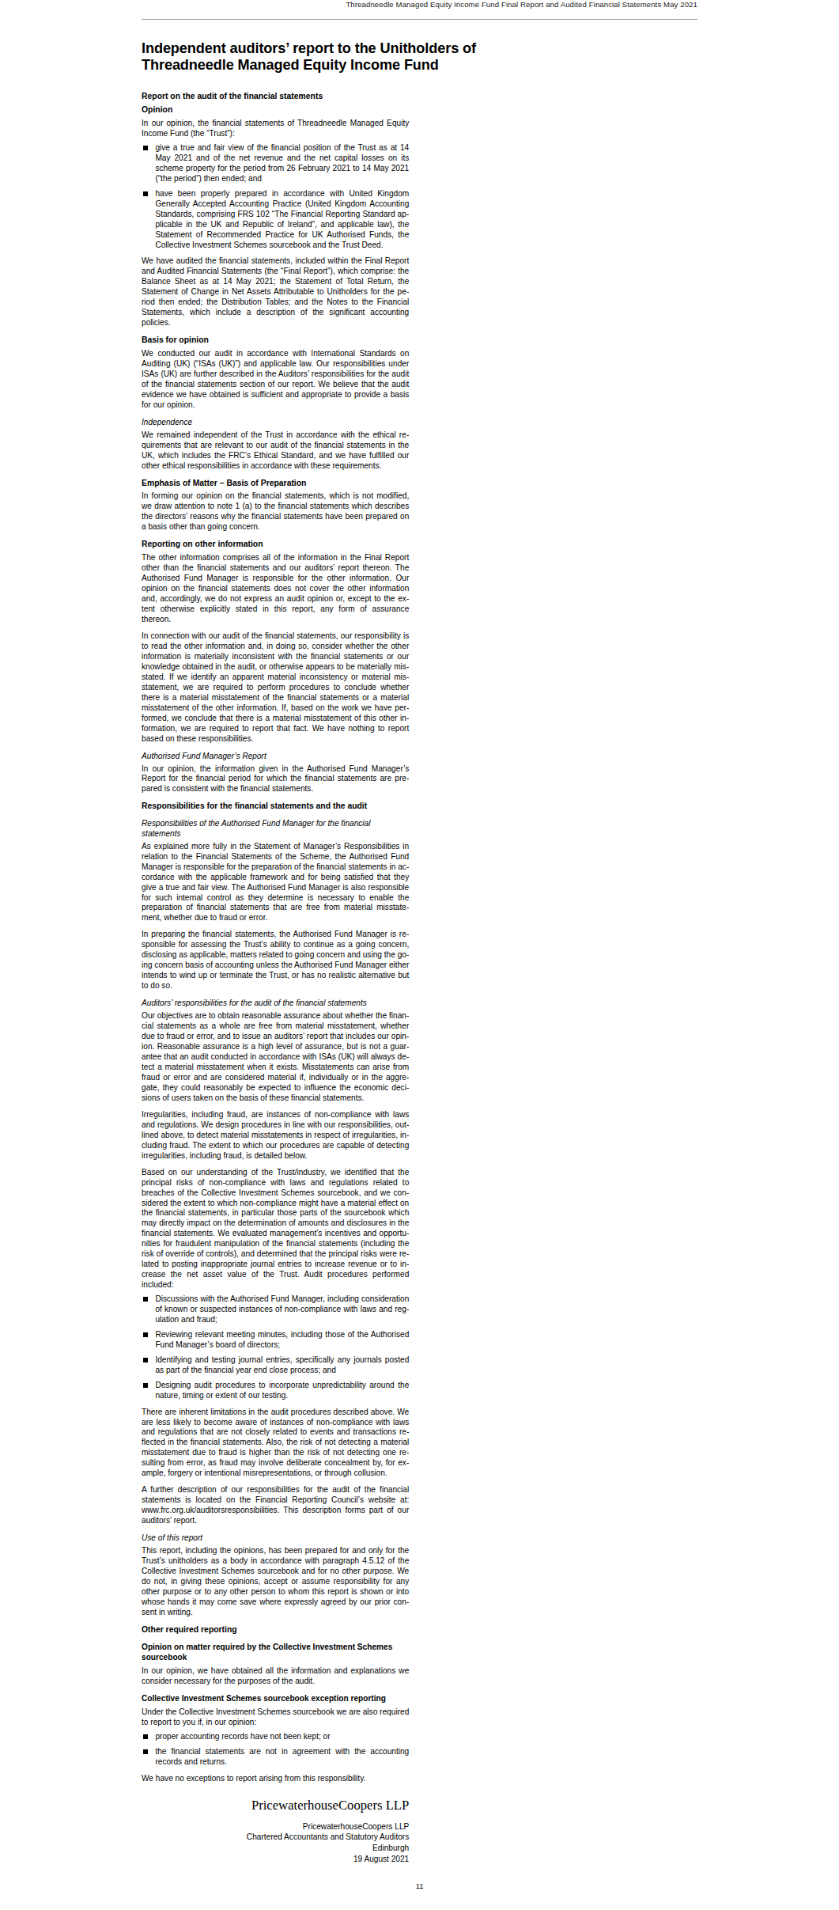Threadneedle Managed Equity Income Fund Final Report and Audited Financial Statements May 2021
Independent auditors’ report to the Unitholders of
Threadneedle Managed Equity Income Fund
Report on the audit of the financial statements
Opinion
In our opinion, the financial statements of Threadneedle Managed Equity Income Fund (the “Trust”):
give a true and fair view of the financial position of the Trust as at 14 May 2021 and of the net revenue and the net capital losses on its scheme property for the period from 26 February 2021 to 14 May 2021 (“the period”) then ended; and
have been properly prepared in accordance with United Kingdom Generally Accepted Accounting Practice (United Kingdom Accounting Standards, comprising FRS 102 “The Financial Reporting Standard applicable in the UK and Republic of Ireland”, and applicable law), the Statement of Recommended Practice for UK Authorised Funds, the Collective Investment Schemes sourcebook and the Trust Deed.
We have audited the financial statements, included within the Final Report and Audited Financial Statements (the “Final Report”), which comprise: the Balance Sheet as at 14 May 2021; the Statement of Total Return, the Statement of Change in Net Assets Attributable to Unitholders for the period then ended; the Distribution Tables; and the Notes to the Financial Statements, which include a description of the significant accounting policies.
Basis for opinion
We conducted our audit in accordance with International Standards on Auditing (UK) (“ISAs (UK)”) and applicable law. Our responsibilities under ISAs (UK) are further described in the Auditors’ responsibilities for the audit of the financial statements section of our report. We believe that the audit evidence we have obtained is sufficient and appropriate to provide a basis for our opinion.
Independence
We remained independent of the Trust in accordance with the ethical requirements that are relevant to our audit of the financial statements in the UK, which includes the FRC’s Ethical Standard, and we have fulfilled our other ethical responsibilities in accordance with these requirements.
Emphasis of Matter – Basis of Preparation
In forming our opinion on the financial statements, which is not modified, we draw attention to note 1 (a) to the financial statements which describes the directors’ reasons why the financial statements have been prepared on a basis other than going concern.
Reporting on other information
The other information comprises all of the information in the Final Report other than the financial statements and our auditors’ report thereon. The Authorised Fund Manager is responsible for the other information. Our opinion on the financial statements does not cover the other information and, accordingly, we do not express an audit opinion or, except to the extent otherwise explicitly stated in this report, any form of assurance thereon.
In connection with our audit of the financial statements, our responsibility is to read the other information and, in doing so, consider whether the other information is materially inconsistent with the financial statements or our knowledge obtained in the audit, or otherwise appears to be materially misstated. If we identify an apparent material inconsistency or material misstatement, we are required to perform procedures to conclude whether there is a material misstatement of the financial statements or a material misstatement of the other information. If, based on the work we have performed, we conclude that there is a material misstatement of this other information, we are required to report that fact. We have nothing to report based on these responsibilities.
Authorised Fund Manager’s Report
In our opinion, the information given in the Authorised Fund Manager’s Report for the financial period for which the financial statements are prepared is consistent with the financial statements.
Responsibilities for the financial statements and the audit
Responsibilities of the Authorised Fund Manager for the financial statements
As explained more fully in the Statement of Manager’s Responsibilities in relation to the Financial Statements of the Scheme, the Authorised Fund Manager is responsible for the preparation of the financial statements in accordance with the applicable framework and for being satisfied that they give a true and fair view. The Authorised Fund Manager is also responsible for such internal control as they determine is necessary to enable the preparation of financial statements that are free from material misstatement, whether due to fraud or error.
In preparing the financial statements, the Authorised Fund Manager is responsible for assessing the Trust’s ability to continue as a going concern, disclosing as applicable, matters related to going concern and using the going concern basis of accounting unless the Authorised Fund Manager either intends to wind up or terminate the Trust, or has no realistic alternative but to do so.
Auditors’ responsibilities for the audit of the financial statements
Our objectives are to obtain reasonable assurance about whether the financial statements as a whole are free from material misstatement, whether due to fraud or error, and to issue an auditors’ report that includes our opinion. Reasonable assurance is a high level of assurance, but is not a guarantee that an audit conducted in accordance with ISAs (UK) will always detect a material misstatement when it exists. Misstatements can arise from fraud or error and are considered material if, individually or in the aggregate, they could reasonably be expected to influence the economic decisions of users taken on the basis of these financial statements.
Irregularities, including fraud, are instances of non-compliance with laws and regulations. We design procedures in line with our responsibilities, outlined above, to detect material misstatements in respect of irregularities, including fraud. The extent to which our procedures are capable of detecting irregularities, including fraud, is detailed below.
Based on our understanding of the Trust/industry, we identified that the principal risks of non-compliance with laws and regulations related to breaches of the Collective Investment Schemes sourcebook, and we considered the extent to which non-compliance might have a material effect on the financial statements, in particular those parts of the sourcebook which may directly impact on the determination of amounts and disclosures in the financial statements. We evaluated management’s incentives and opportunities for fraudulent manipulation of the financial statements (including the risk of override of controls), and determined that the principal risks were related to posting inappropriate journal entries to increase revenue or to increase the net asset value of the Trust. Audit procedures performed included:
Discussions with the Authorised Fund Manager, including consideration of known or suspected instances of non-compliance with laws and regulation and fraud;
Reviewing relevant meeting minutes, including those of the Authorised Fund Manager’s board of directors;
Identifying and testing journal entries, specifically any journals posted as part of the financial year end close process; and
Designing audit procedures to incorporate unpredictability around the nature, timing or extent of our testing.
There are inherent limitations in the audit procedures described above. We are less likely to become aware of instances of non-compliance with laws and regulations that are not closely related to events and transactions reflected in the financial statements. Also, the risk of not detecting a material misstatement due to fraud is higher than the risk of not detecting one resulting from error, as fraud may involve deliberate concealment by, for example, forgery or intentional misrepresentations, or through collusion.
A further description of our responsibilities for the audit of the financial statements is located on the Financial Reporting Council’s website at: www.frc.org.uk/auditorsresponsibilities. This description forms part of our auditors’ report.
Use of this report
This report, including the opinions, has been prepared for and only for the Trust’s unitholders as a body in accordance with paragraph 4.5.12 of the Collective Investment Schemes sourcebook and for no other purpose. We do not, in giving these opinions, accept or assume responsibility for any other purpose or to any other person to whom this report is shown or into whose hands it may come save where expressly agreed by our prior consent in writing.
Other required reporting
Opinion on matter required by the Collective Investment Schemes sourcebook
In our opinion, we have obtained all the information and explanations we consider necessary for the purposes of the audit.
Collective Investment Schemes sourcebook exception reporting
Under the Collective Investment Schemes sourcebook we are also required to report to you if, in our opinion:
proper accounting records have not been kept; or
the financial statements are not in agreement with the accounting records and returns.
We have no exceptions to report arising from this responsibility.
PricewaterhouseCoopers LLP
PricewaterhouseCoopers LLP
Chartered Accountants and Statutory Auditors
Edinburgh
19 August 2021
11